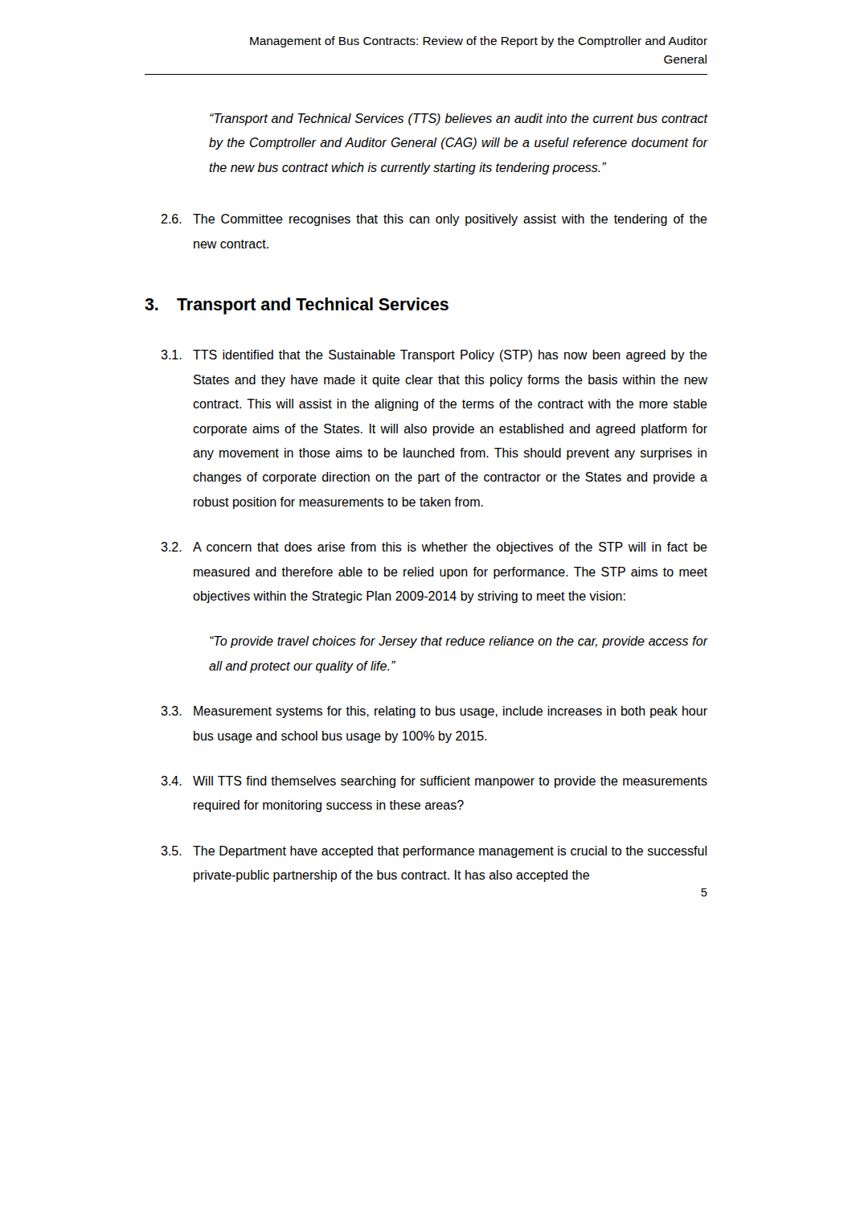Management of Bus Contracts: Review of the Report by the Comptroller and Auditor
General
“Transport and Technical Services (TTS) believes an audit into the current bus contract by the Comptroller and Auditor General (CAG) will be a useful reference document for the new bus contract which is currently starting its tendering process.”
2.6. The Committee recognises that this can only positively assist with the tendering of the new contract.
3. Transport and Technical Services
3.1. TTS identified that the Sustainable Transport Policy (STP) has now been agreed by the States and they have made it quite clear that this policy forms the basis within the new contract. This will assist in the aligning of the terms of the contract with the more stable corporate aims of the States. It will also provide an established and agreed platform for any movement in those aims to be launched from. This should prevent any surprises in changes of corporate direction on the part of the contractor or the States and provide a robust position for measurements to be taken from.
3.2. A concern that does arise from this is whether the objectives of the STP will in fact be measured and therefore able to be relied upon for performance. The STP aims to meet objectives within the Strategic Plan 2009-2014 by striving to meet the vision:
“To provide travel choices for Jersey that reduce reliance on the car, provide access for all and protect our quality of life.”
3.3. Measurement systems for this, relating to bus usage, include increases in both peak hour bus usage and school bus usage by 100% by 2015.
3.4. Will TTS find themselves searching for sufficient manpower to provide the measurements required for monitoring success in these areas?
3.5. The Department have accepted that performance management is crucial to the successful private-public partnership of the bus contract. It has also accepted the
5